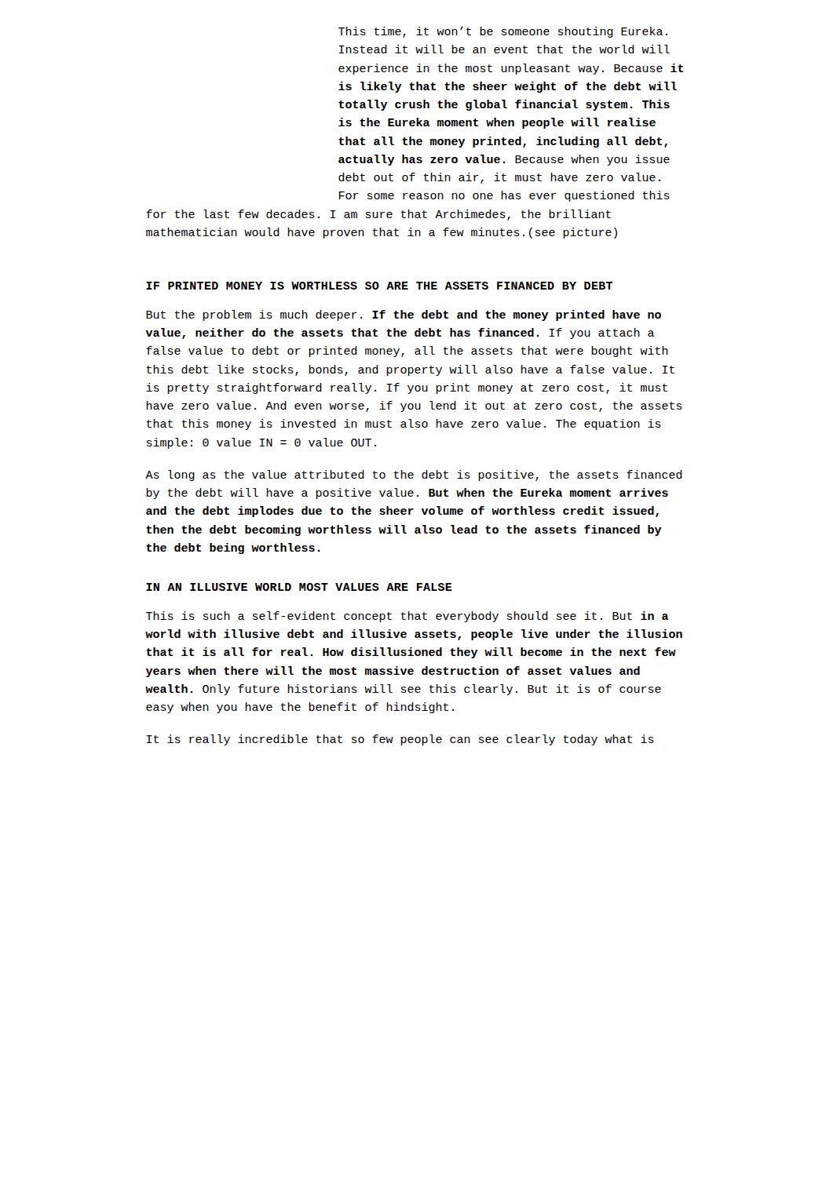This time, it won’t be someone shouting Eureka. Instead it will be an event that the world will experience in the most unpleasant way. Because it is likely that the sheer weight of the debt will totally crush the global financial system. This is the Eureka moment when people will realise that all the money printed, including all debt, actually has zero value. Because when you issue debt out of thin air, it must have zero value. For some reason no one has ever questioned this for the last few decades. I am sure that Archimedes, the brilliant mathematician would have proven that in a few minutes.(see picture)
IF PRINTED MONEY IS WORTHLESS SO ARE THE ASSETS FINANCED BY DEBT
But the problem is much deeper. If the debt and the money printed have no value, neither do the assets that the debt has financed. If you attach a false value to debt or printed money, all the assets that were bought with this debt like stocks, bonds, and property will also have a false value. It is pretty straightforward really. If you print money at zero cost, it must have zero value. And even worse, if you lend it out at zero cost, the assets that this money is invested in must also have zero value. The equation is simple: 0 value IN = 0 value OUT.
As long as the value attributed to the debt is positive, the assets financed by the debt will have a positive value. But when the Eureka moment arrives and the debt implodes due to the sheer volume of worthless credit issued, then the debt becoming worthless will also lead to the assets financed by the debt being worthless.
IN AN ILLUSIVE WORLD MOST VALUES ARE FALSE
This is such a self-evident concept that everybody should see it. But in a world with illusive debt and illusive assets, people live under the illusion that it is all for real. How disillusioned they will become in the next few years when there will the most massive destruction of asset values and wealth. Only future historians will see this clearly. But it is of course easy when you have the benefit of hindsight.
It is really incredible that so few people can see clearly today what is